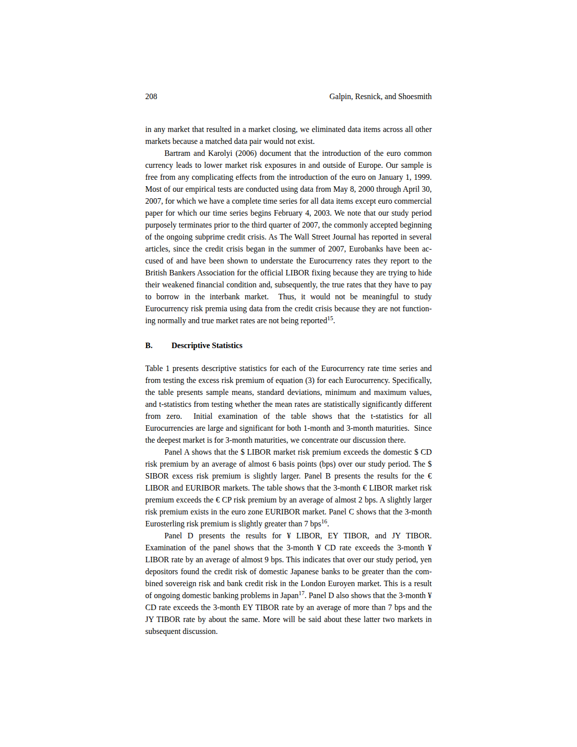208 Galpin, Resnick, and Shoesmith
in any market that resulted in a market closing, we eliminated data items across all other markets because a matched data pair would not exist.
Bartram and Karolyi (2006) document that the introduction of the euro common currency leads to lower market risk exposures in and outside of Europe. Our sample is free from any complicating effects from the introduction of the euro on January 1, 1999. Most of our empirical tests are conducted using data from May 8, 2000 through April 30, 2007, for which we have a complete time series for all data items except euro commercial paper for which our time series begins February 4, 2003. We note that our study period purposely terminates prior to the third quarter of 2007, the commonly accepted beginning of the ongoing subprime credit crisis. As The Wall Street Journal has reported in several articles, since the credit crisis began in the summer of 2007, Eurobanks have been accused of and have been shown to understate the Eurocurrency rates they report to the British Bankers Association for the official LIBOR fixing because they are trying to hide their weakened financial condition and, subsequently, the true rates that they have to pay to borrow in the interbank market. Thus, it would not be meaningful to study Eurocurrency risk premia using data from the credit crisis because they are not functioning normally and true market rates are not being reported15.
B. Descriptive Statistics
Table 1 presents descriptive statistics for each of the Eurocurrency rate time series and from testing the excess risk premium of equation (3) for each Eurocurrency. Specifically, the table presents sample means, standard deviations, minimum and maximum values, and t-statistics from testing whether the mean rates are statistically significantly different from zero. Initial examination of the table shows that the t-statistics for all Eurocurrencies are large and significant for both 1-month and 3-month maturities. Since the deepest market is for 3-month maturities, we concentrate our discussion there.
Panel A shows that the $ LIBOR market risk premium exceeds the domestic $ CD risk premium by an average of almost 6 basis points (bps) over our study period. The $ SIBOR excess risk premium is slightly larger. Panel B presents the results for the € LIBOR and EURIBOR markets. The table shows that the 3-month € LIBOR market risk premium exceeds the € CP risk premium by an average of almost 2 bps. A slightly larger risk premium exists in the euro zone EURIBOR market. Panel C shows that the 3-month Eurosterling risk premium is slightly greater than 7 bps16.
Panel D presents the results for ¥ LIBOR, EY TIBOR, and JY TIBOR. Examination of the panel shows that the 3-month ¥ CD rate exceeds the 3-month ¥ LIBOR rate by an average of almost 9 bps. This indicates that over our study period, yen depositors found the credit risk of domestic Japanese banks to be greater than the combined sovereign risk and bank credit risk in the London Euroyen market. This is a result of ongoing domestic banking problems in Japan17. Panel D also shows that the 3-month ¥ CD rate exceeds the 3-month EY TIBOR rate by an average of more than 7 bps and the JY TIBOR rate by about the same. More will be said about these latter two markets in subsequent discussion.